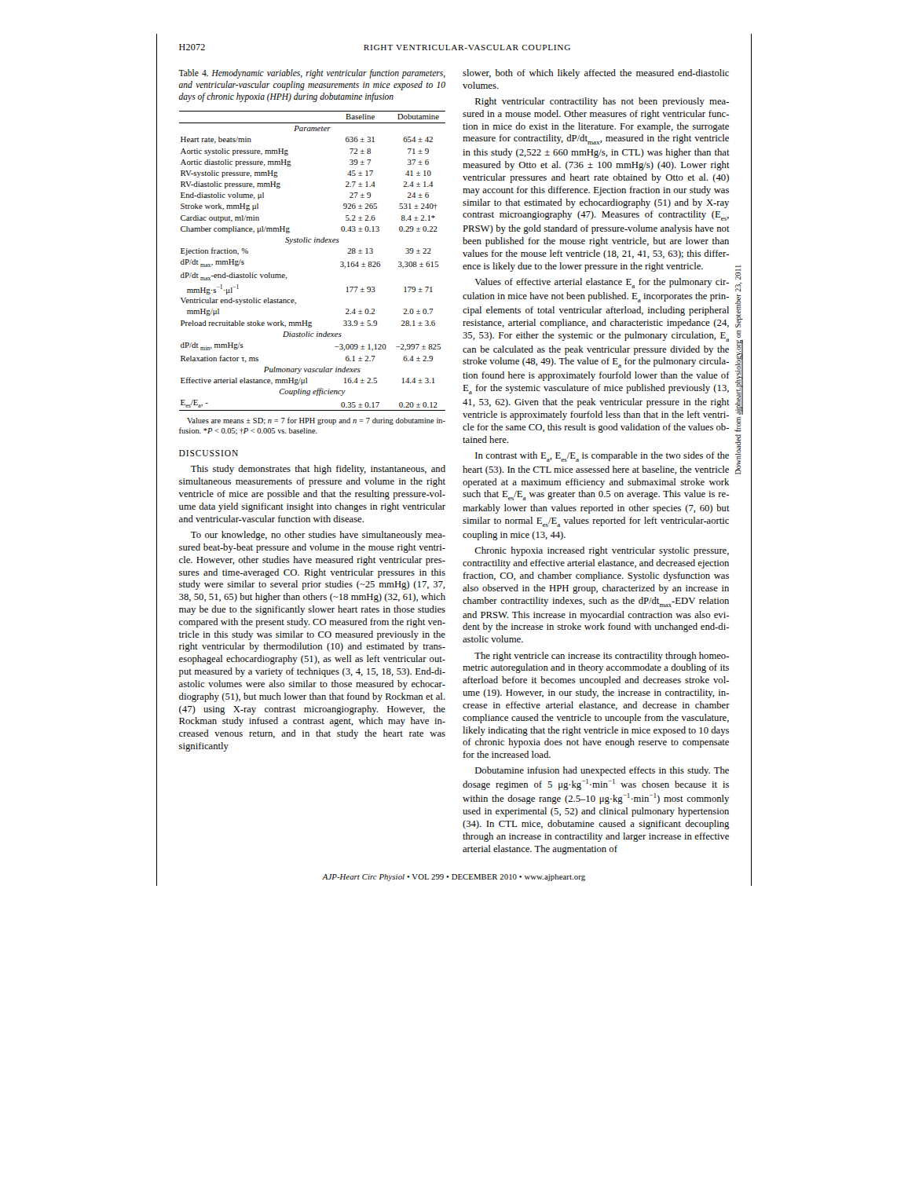H2072 Right Ventricular-Vascular Coupling
Table 4. Hemodynamic variables, right ventricular function parameters, and ventricular-vascular coupling measurements in mice exposed to 10 days of chronic hypoxia (HPH) during dobutamine infusion
| | Baseline | Dobutamine |
| --- | --- | --- |
| Parameter |
| Heart rate, beats/min | 636 ± 31 | 654 ± 42 |
| Aortic systolic pressure, mmHg | 72 ± 8 | 71 ± 9 |
| Aortic diastolic pressure, mmHg | 39 ± 7 | 37 ± 6 |
| RV-systolic pressure, mmHg | 45 ± 17 | 41 ± 10 |
| RV-diastolic pressure, mmHg | 2.7 ± 1.4 | 2.4 ± 1.4 |
| End-diastolic volume, μl | 27 ± 9 | 24 ± 6 |
| Stroke work, mmHg μl | 926 ± 265 | 531 ± 240 † |
| Cardiac output, ml/min | 5.2 ± 2.6 | 8.4 ± 2.1* |
| Chamber compliance, μl/mmHg | 0.43 ± 0.13 | 0.29 ± 0.22 |
| Systolic indexes |
| Ejection fraction, % | 28 ± 13 | 39 ± 22 |
| dP/dt max , mmHg/s | 3,164 ± 826 | 3,308 ± 615 |
| dP/dt max -end-diastolic volume, | | |
| mmHg·s −1 ·μl −1 | 177 ± 93 | 179 ± 71 |
| Ventricular end-systolic elastance, | | |
| mmHg/μl | 2.4 ± 0.2 | 2.0 ± 0.7 |
| Preload recruitable stoke work, mmHg | 33.9 ± 5.9 | 28.1 ± 3.6 |
| Diastolic indexes |
| dP/dt min , mmHg/s | −3,009 ± 1,120 | −2,997 ± 825 |
| Relaxation factor τ, ms | 6.1 ± 2.7 | 6.4 ± 2.9 |
| Pulmonary vascular indexes |
| Effective arterial elastance, mmHg/μl | 16.4 ± 2.5 | 14.4 ± 3.1 |
| Coupling efficiency |
| E es /E a , - | 0.35 ± 0.17 | 0.20 ± 0.12 |
Values are means ± SD; n = 7 for HPH group and n = 7 during dobutamine infusion. *P < 0.05; †P < 0.005 vs. baseline.
Discussion
This study demonstrates that high fidelity, instantaneous, and simultaneous measurements of pressure and volume in the right ventricle of mice are possible and that the resulting pressure-volume data yield significant insight into changes in right ventricular and ventricular-vascular function with disease.
To our knowledge, no other studies have simultaneously measured beat-by-beat pressure and volume in the mouse right ventricle. However, other studies have measured right ventricular pressures and time-averaged CO. Right ventricular pressures in this study were similar to several prior studies (~25 mmHg) (17, 37, 38, 50, 51, 65) but higher than others (~18 mmHg) (32, 61), which may be due to the significantly slower heart rates in those studies compared with the present study. CO measured from the right ventricle in this study was similar to CO measured previously in the right ventricular by thermodilution (10) and estimated by transesophageal echocardiography (51), as well as left ventricular output measured by a variety of techniques (3, 4, 15, 18, 53). End-diastolic volumes were also similar to those measured by echocardiography (51), but much lower than that found by Rockman et al. (47) using X-ray contrast microangiography. However, the Rockman study infused a contrast agent, which may have increased venous return, and in that study the heart rate was significantly
slower, both of which likely affected the measured end-diastolic volumes.
Right ventricular contractility has not been previously measured in a mouse model. Other measures of right ventricular function in mice do exist in the literature. For example, the surrogate measure for contractility, dP/dtmax, measured in the right ventricle in this study (2,522 ± 660 mmHg/s, in CTL) was higher than that measured by Otto et al. (736 ± 100 mmHg/s) (40). Lower right ventricular pressures and heart rate obtained by Otto et al. (40) may account for this difference. Ejection fraction in our study was similar to that estimated by echocardiography (51) and by X-ray contrast microangiography (47). Measures of contractility (Ees, PRSW) by the gold standard of pressure-volume analysis have not been published for the mouse right ventricle, but are lower than values for the mouse left ventricle (18, 21, 41, 53, 63); this difference is likely due to the lower pressure in the right ventricle.
Values of effective arterial elastance Ea for the pulmonary circulation in mice have not been published. Ea incorporates the principal elements of total ventricular afterload, including peripheral resistance, arterial compliance, and characteristic impedance (24, 35, 53). For either the systemic or the pulmonary circulation, Ea can be calculated as the peak ventricular pressure divided by the stroke volume (48, 49). The value of Ea for the pulmonary circulation found here is approximately fourfold lower than the value of Ea for the systemic vasculature of mice published previously (13, 41, 53, 62). Given that the peak ventricular pressure in the right ventricle is approximately fourfold less than that in the left ventricle for the same CO, this result is good validation of the values obtained here.
In contrast with Ea, Ees/Ea is comparable in the two sides of the heart (53). In the CTL mice assessed here at baseline, the ventricle operated at a maximum efficiency and submaximal stroke work such that Ees/Ea was greater than 0.5 on average. This value is remarkably lower than values reported in other species (7, 60) but similar to normal Ees/Ea values reported for left ventricular-aortic coupling in mice (13, 44).
Chronic hypoxia increased right ventricular systolic pressure, contractility and effective arterial elastance, and decreased ejection fraction, CO, and chamber compliance. Systolic dysfunction was also observed in the HPH group, characterized by an increase in chamber contractility indexes, such as the dP/dtmax-EDV relation and PRSW. This increase in myocardial contraction was also evident by the increase in stroke work found with unchanged end-diastolic volume.
The right ventricle can increase its contractility through homeometric autoregulation and in theory accommodate a doubling of its afterload before it becomes uncoupled and decreases stroke volume (19). However, in our study, the increase in contractility, increase in effective arterial elastance, and decrease in chamber compliance caused the ventricle to uncouple from the vasculature, likely indicating that the right ventricle in mice exposed to 10 days of chronic hypoxia does not have enough reserve to compensate for the increased load.
Dobutamine infusion had unexpected effects in this study. The dosage regimen of 5 μg·kg−1·min−1 was chosen because it is within the dosage range (2.5–10 μg·kg−1·min−1) most commonly used in experimental (5, 52) and clinical pulmonary hypertension (34). In CTL mice, dobutamine caused a significant decoupling through an increase in contractility and larger increase in effective arterial elastance. The augmentation of
AJP-Heart Circ Physiol • VOL 299 • DECEMBER 2010 • www.ajpheart.org
Downloaded from ajpheart.physiology.org on September 23, 2011